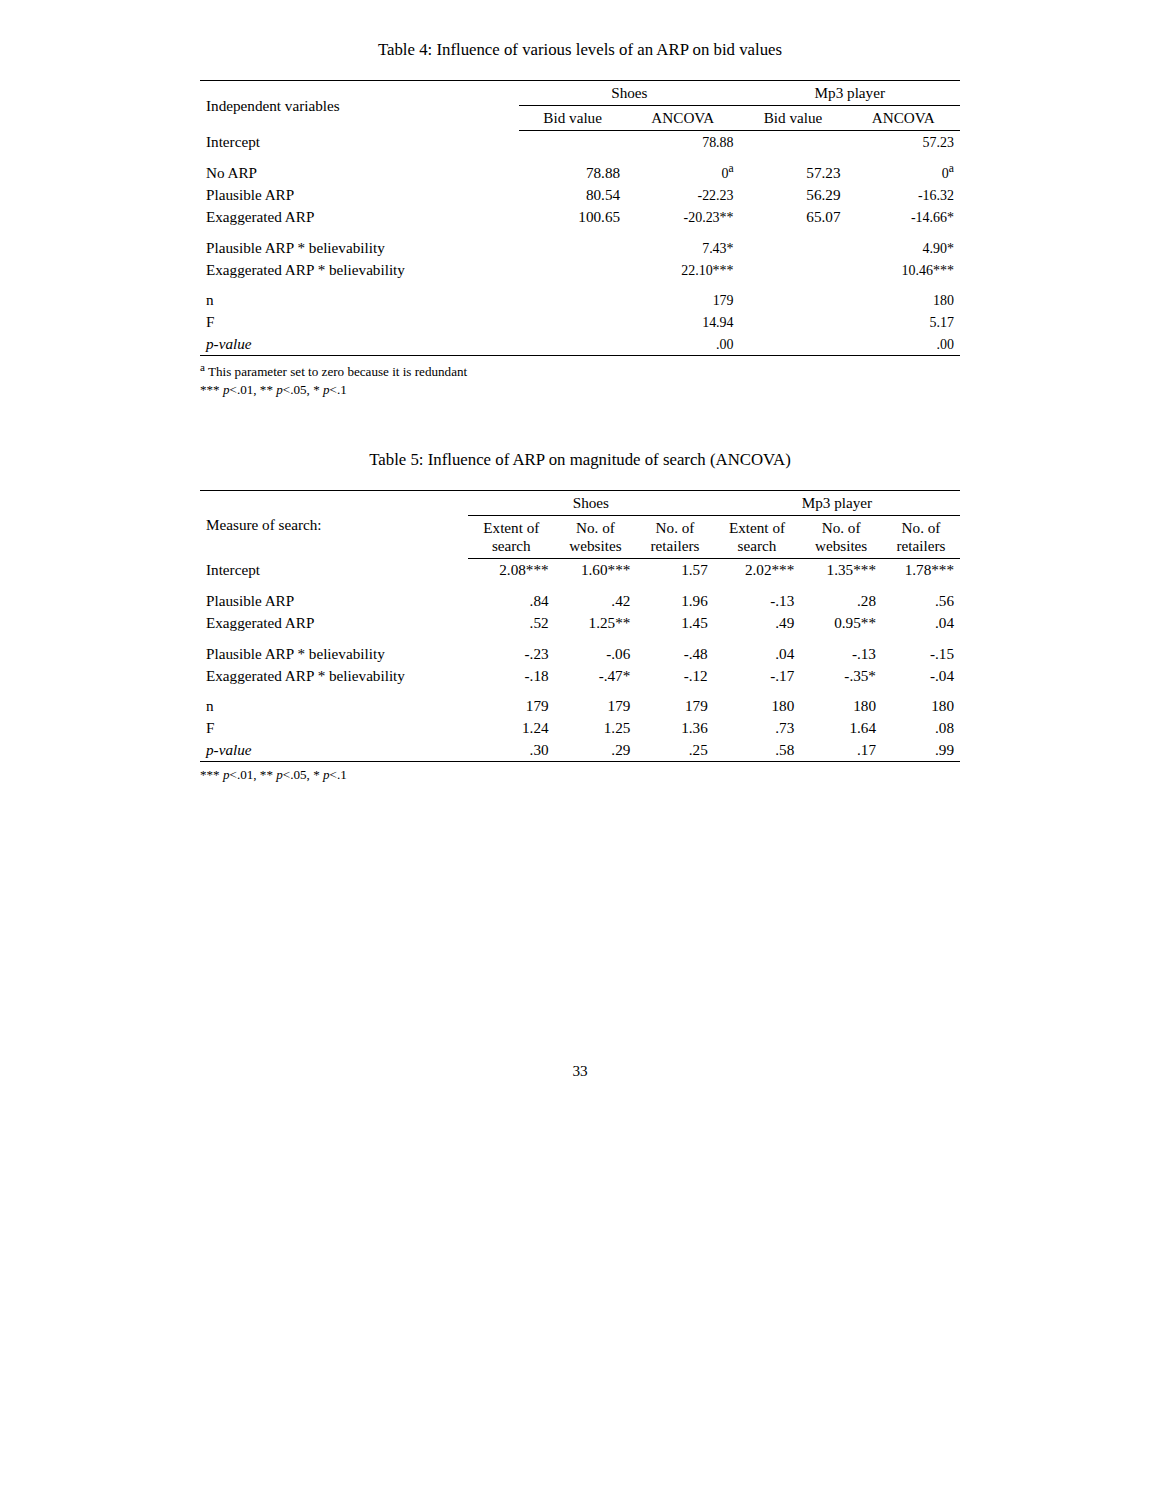Table 4: Influence of various levels of an ARP on bid values
| Independent variables | Shoes | Mp3 player |
| --- | --- | --- |
| Bid value | ANCOVA | Bid value | ANCOVA |
| Intercept | | 78.88 | | 57.23 |
| No ARP | 78.88 | 0 a | 57.23 | 0 a |
| Plausible ARP | 80.54 | -22.23 | 56.29 | -16.32 |
| Exaggerated ARP | 100.65 | -20.23** | 65.07 | -14.66* |
| Plausible ARP * believability | | 7.43* | | 4.90* |
| Exaggerated ARP * believability | | 22.10*** | | 10.46*** |
| n | | 179 | | 180 |
| F | | 14.94 | | 5.17 |
| p-value | | .00 | | .00 |
a This parameter set to zero because it is redundant
*** p<.01, ** p<.05, * p<.1
Table 5: Influence of ARP on magnitude of search (ANCOVA)
| Measure of search: | Shoes | Mp3 player |
| --- | --- | --- |
| Extent of search | No. of websites | No. of retailers | Extent of search | No. of websites | No. of retailers |
| Intercept | 2.08*** | 1.60*** | 1.57 | 2.02*** | 1.35*** | 1.78*** |
| Plausible ARP | .84 | .42 | 1.96 | -.13 | .28 | .56 |
| Exaggerated ARP | .52 | 1.25** | 1.45 | .49 | 0.95** | .04 |
| Plausible ARP * believability | -.23 | -.06 | -.48 | .04 | -.13 | -.15 |
| Exaggerated ARP * believability | -.18 | -.47* | -.12 | -.17 | -.35* | -.04 |
| n | 179 | 179 | 179 | 180 | 180 | 180 |
| F | 1.24 | 1.25 | 1.36 | .73 | 1.64 | .08 |
| p-value | .30 | .29 | .25 | .58 | .17 | .99 |
*** p<.01, ** p<.05, * p<.1
33